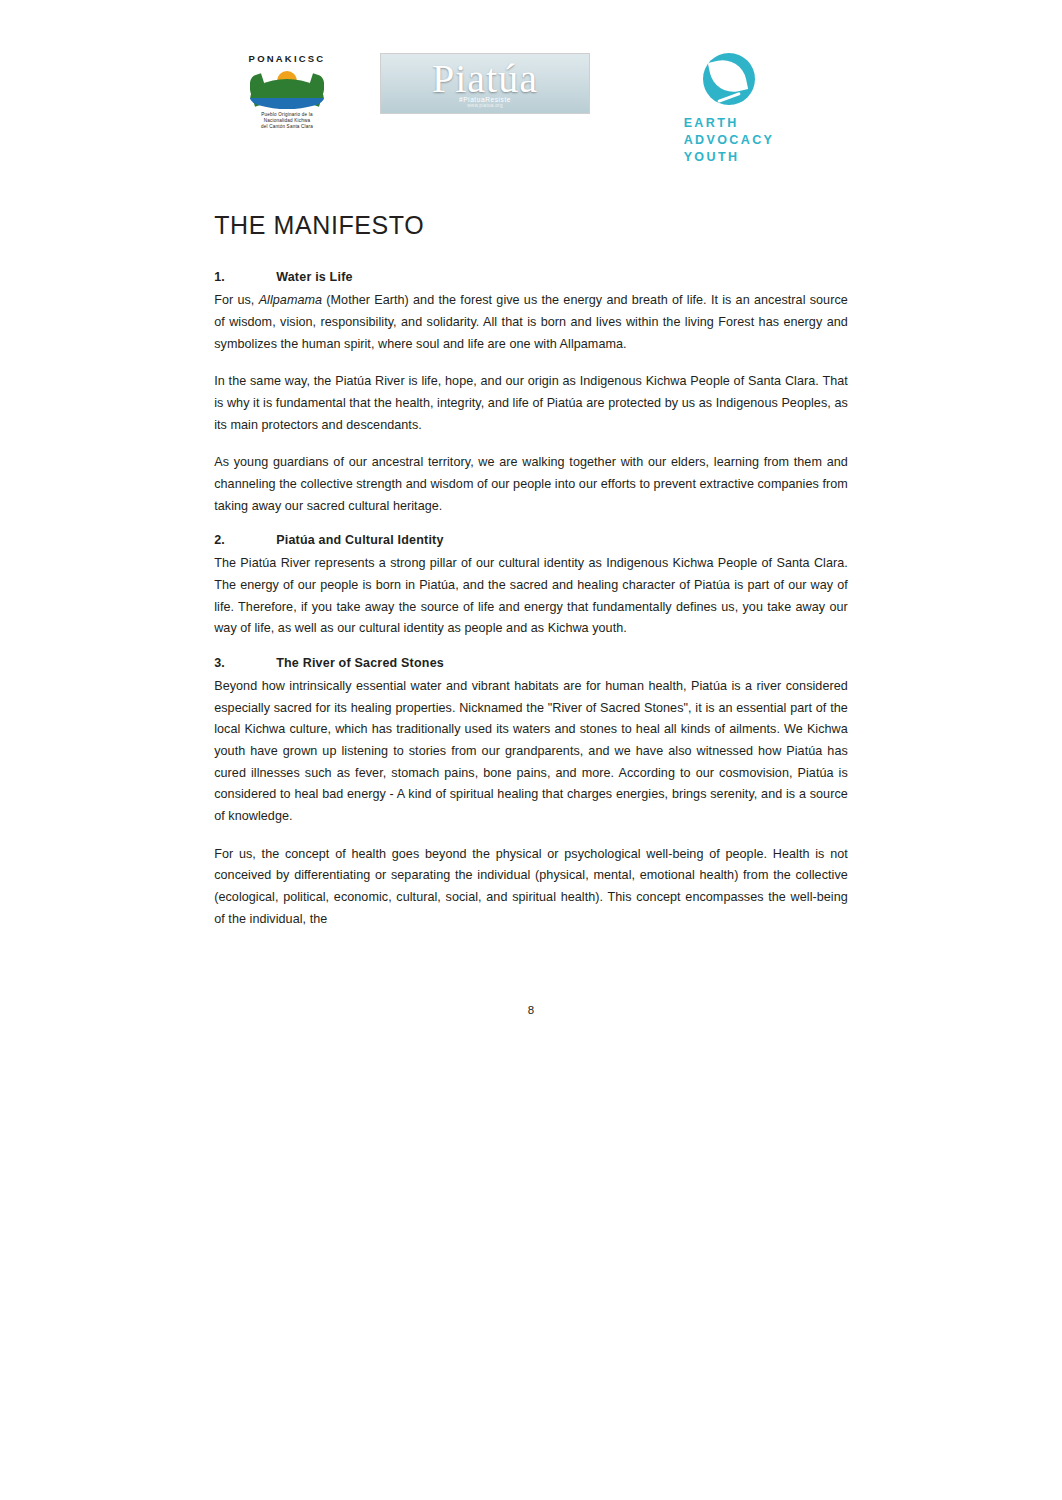PONAKICSC
Pueblo Originario de la
Nacionalidad Kichwa
del Cantón Santa Clara
Piatúa
#PiatuaResiste
www.piatua.org
EARTH
ADVOCACY
YOUTH
THE MANIFESTO
1. Water is Life
For us, Allpamama (Mother Earth) and the forest give us the energy and breath of life. It is an ancestral source of wisdom, vision, responsibility, and solidarity. All that is born and lives within the living Forest has energy and symbolizes the human spirit, where soul and life are one with Allpamama.
In the same way, the Piatúa River is life, hope, and our origin as Indigenous Kichwa People of Santa Clara. That is why it is fundamental that the health, integrity, and life of Piatúa are protected by us as Indigenous Peoples, as its main protectors and descendants.
As young guardians of our ancestral territory, we are walking together with our elders, learning from them and channeling the collective strength and wisdom of our people into our efforts to prevent extractive companies from taking away our sacred cultural heritage.
2. Piatúa and Cultural Identity
The Piatúa River represents a strong pillar of our cultural identity as Indigenous Kichwa People of Santa Clara. The energy of our people is born in Piatúa, and the sacred and healing character of Piatúa is part of our way of life. Therefore, if you take away the source of life and energy that fundamentally defines us, you take away our way of life, as well as our cultural identity as people and as Kichwa youth.
3. The River of Sacred Stones
Beyond how intrinsically essential water and vibrant habitats are for human health, Piatúa is a river considered especially sacred for its healing properties. Nicknamed the "River of Sacred Stones", it is an essential part of the local Kichwa culture, which has traditionally used its waters and stones to heal all kinds of ailments. We Kichwa youth have grown up listening to stories from our grandparents, and we have also witnessed how Piatúa has cured illnesses such as fever, stomach pains, bone pains, and more. According to our cosmovision, Piatúa is considered to heal bad energy - A kind of spiritual healing that charges energies, brings serenity, and is a source of knowledge.
For us, the concept of health goes beyond the physical or psychological well-being of people. Health is not conceived by differentiating or separating the individual (physical, mental, emotional health) from the collective (ecological, political, economic, cultural, social, and spiritual health). This concept encompasses the well-being of the individual, the
8